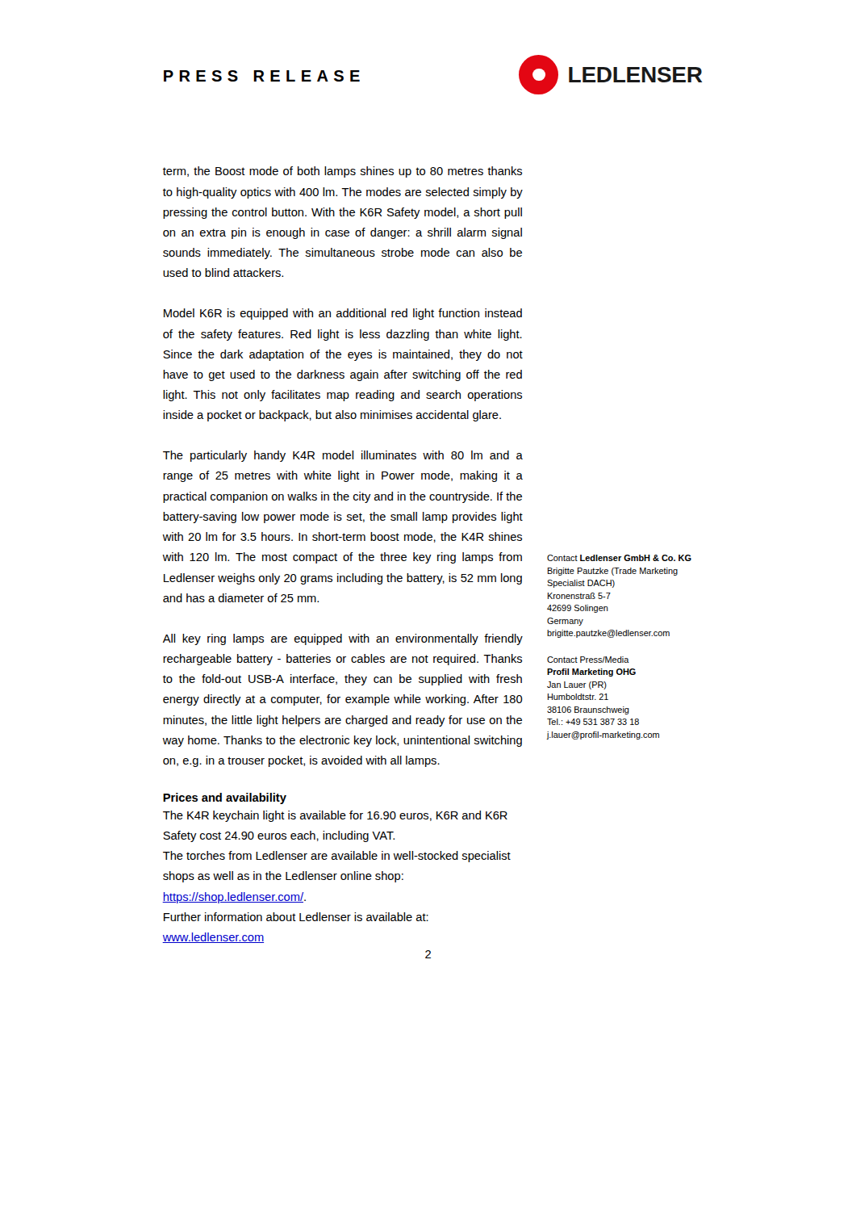PRESS RELEASE
LEDLENSER
term, the Boost mode of both lamps shines up to 80 metres thanks to high-quality optics with 400 lm. The modes are selected simply by pressing the control button. With the K6R Safety model, a short pull on an extra pin is enough in case of danger: a shrill alarm signal sounds immediately. The simultaneous strobe mode can also be used to blind attackers.
Model K6R is equipped with an additional red light function instead of the safety features. Red light is less dazzling than white light. Since the dark adaptation of the eyes is maintained, they do not have to get used to the darkness again after switching off the red light. This not only facilitates map reading and search operations inside a pocket or backpack, but also minimises accidental glare.
The particularly handy K4R model illuminates with 80 lm and a range of 25 metres with white light in Power mode, making it a practical companion on walks in the city and in the countryside. If the battery-saving low power mode is set, the small lamp provides light with 20 lm for 3.5 hours. In short-term boost mode, the K4R shines with 120 lm. The most compact of the three key ring lamps from Ledlenser weighs only 20 grams including the battery, is 52 mm long and has a diameter of 25 mm.
All key ring lamps are equipped with an environmentally friendly rechargeable battery - batteries or cables are not required. Thanks to the fold-out USB-A interface, they can be supplied with fresh energy directly at a computer, for example while working. After 180 minutes, the little light helpers are charged and ready for use on the way home. Thanks to the electronic key lock, unintentional switching on, e.g. in a trouser pocket, is avoided with all lamps.
Prices and availability
The K4R keychain light is available for 16.90 euros, K6R and K6R Safety cost 24.90 euros each, including VAT.
The torches from Ledlenser are available in well-stocked specialist shops as well as in the Ledlenser online shop: https://shop.ledlenser.com/.
Further information about Ledlenser is available at: www.ledlenser.com
Contact Ledlenser GmbH & Co. KG
Brigitte Pautzke (Trade Marketing Specialist DACH)
Kronenstraß 5-7
42699 Solingen
Germany
brigitte.pautzke@ledlenser.com
Contact Press/Media
Profil Marketing OHG
Jan Lauer (PR)
Humboldtstr. 21
38106 Braunschweig
Tel.: +49 531 387 33 18
j.lauer@profil-marketing.com
2